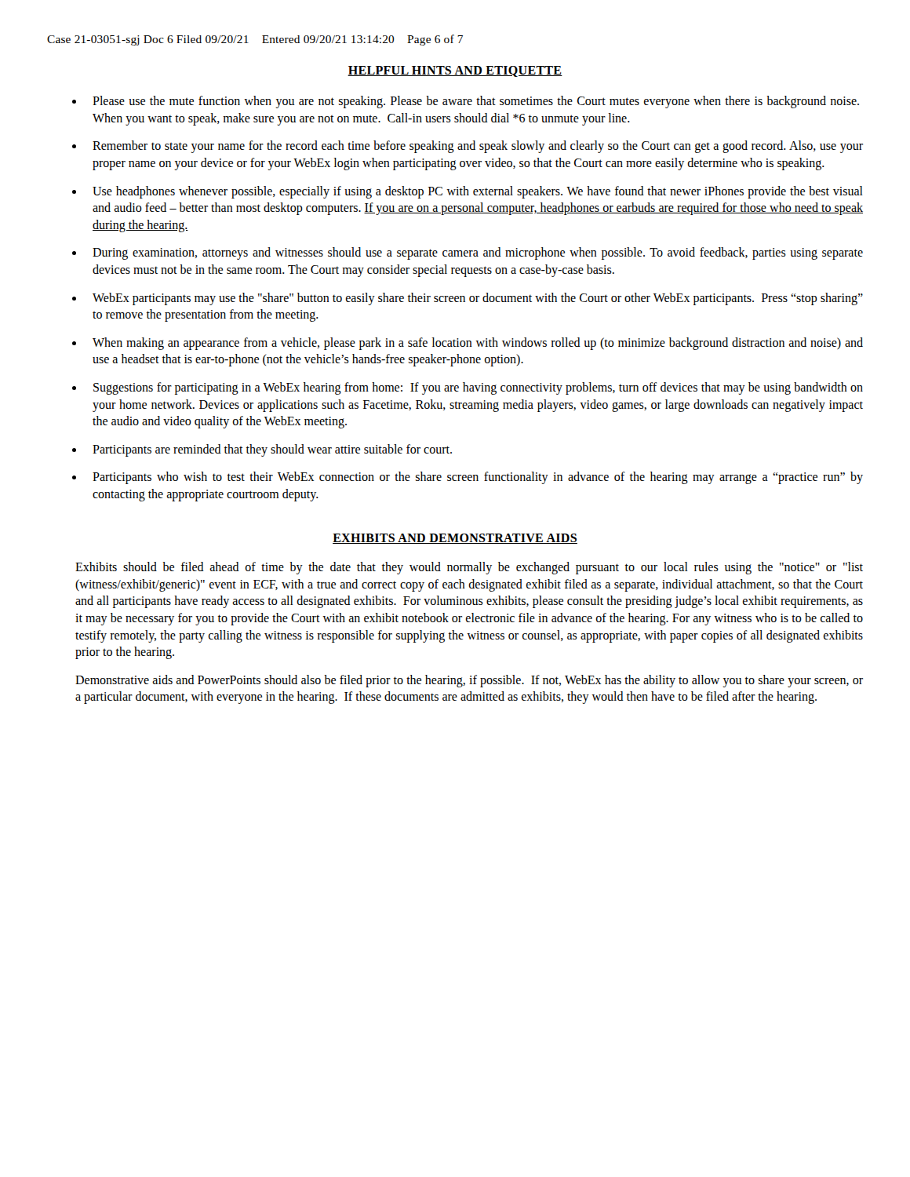Case 21-03051-sgj Doc 6 Filed 09/20/21 Entered 09/20/21 13:14:20 Page 6 of 7
HELPFUL HINTS AND ETIQUETTE
Please use the mute function when you are not speaking. Please be aware that sometimes the Court mutes everyone when there is background noise. When you want to speak, make sure you are not on mute. Call-in users should dial *6 to unmute your line.
Remember to state your name for the record each time before speaking and speak slowly and clearly so the Court can get a good record. Also, use your proper name on your device or for your WebEx login when participating over video, so that the Court can more easily determine who is speaking.
Use headphones whenever possible, especially if using a desktop PC with external speakers. We have found that newer iPhones provide the best visual and audio feed – better than most desktop computers. If you are on a personal computer, headphones or earbuds are required for those who need to speak during the hearing.
During examination, attorneys and witnesses should use a separate camera and microphone when possible. To avoid feedback, parties using separate devices must not be in the same room. The Court may consider special requests on a case-by-case basis.
WebEx participants may use the "share" button to easily share their screen or document with the Court or other WebEx participants. Press “stop sharing” to remove the presentation from the meeting.
When making an appearance from a vehicle, please park in a safe location with windows rolled up (to minimize background distraction and noise) and use a headset that is ear-to-phone (not the vehicle’s hands-free speaker-phone option).
Suggestions for participating in a WebEx hearing from home: If you are having connectivity problems, turn off devices that may be using bandwidth on your home network. Devices or applications such as Facetime, Roku, streaming media players, video games, or large downloads can negatively impact the audio and video quality of the WebEx meeting.
Participants are reminded that they should wear attire suitable for court.
Participants who wish to test their WebEx connection or the share screen functionality in advance of the hearing may arrange a “practice run” by contacting the appropriate courtroom deputy.
EXHIBITS AND DEMONSTRATIVE AIDS
Exhibits should be filed ahead of time by the date that they would normally be exchanged pursuant to our local rules using the "notice" or "list (witness/exhibit/generic)" event in ECF, with a true and correct copy of each designated exhibit filed as a separate, individual attachment, so that the Court and all participants have ready access to all designated exhibits. For voluminous exhibits, please consult the presiding judge’s local exhibit requirements, as it may be necessary for you to provide the Court with an exhibit notebook or electronic file in advance of the hearing. For any witness who is to be called to testify remotely, the party calling the witness is responsible for supplying the witness or counsel, as appropriate, with paper copies of all designated exhibits prior to the hearing.
Demonstrative aids and PowerPoints should also be filed prior to the hearing, if possible. If not, WebEx has the ability to allow you to share your screen, or a particular document, with everyone in the hearing. If these documents are admitted as exhibits, they would then have to be filed after the hearing.